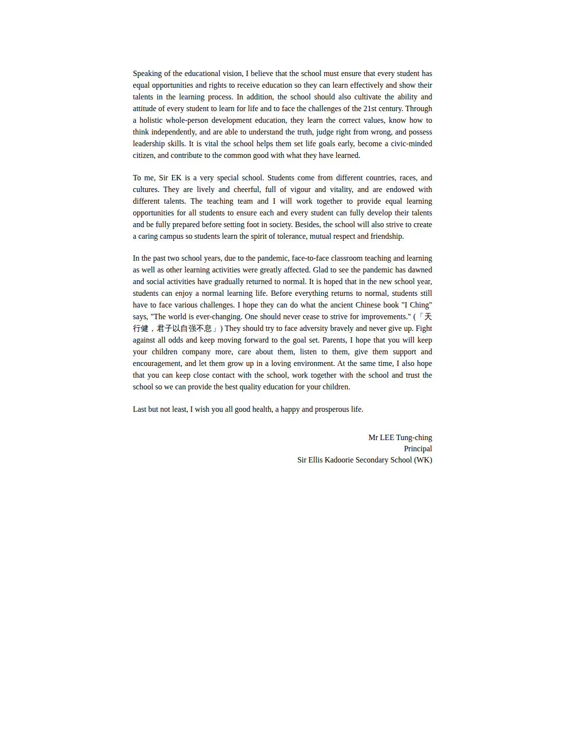Speaking of the educational vision, I believe that the school must ensure that every student has equal opportunities and rights to receive education so they can learn effectively and show their talents in the learning process. In addition, the school should also cultivate the ability and attitude of every student to learn for life and to face the challenges of the 21st century. Through a holistic whole-person development education, they learn the correct values, know how to think independently, and are able to understand the truth, judge right from wrong, and possess leadership skills. It is vital the school helps them set life goals early, become a civic-minded citizen, and contribute to the common good with what they have learned.
To me, Sir EK is a very special school. Students come from different countries, races, and cultures. They are lively and cheerful, full of vigour and vitality, and are endowed with different talents. The teaching team and I will work together to provide equal learning opportunities for all students to ensure each and every student can fully develop their talents and be fully prepared before setting foot in society. Besides, the school will also strive to create a caring campus so students learn the spirit of tolerance, mutual respect and friendship.
In the past two school years, due to the pandemic, face-to-face classroom teaching and learning as well as other learning activities were greatly affected. Glad to see the pandemic has dawned and social activities have gradually returned to normal. It is hoped that in the new school year, students can enjoy a normal learning life. Before everything returns to normal, students still have to face various challenges. I hope they can do what the ancient Chinese book "I Ching" says, "The world is ever-changing. One should never cease to strive for improvements." (「天行健，君子以自强不息」) They should try to face adversity bravely and never give up. Fight against all odds and keep moving forward to the goal set. Parents, I hope that you will keep your children company more, care about them, listen to them, give them support and encouragement, and let them grow up in a loving environment. At the same time, I also hope that you can keep close contact with the school, work together with the school and trust the school so we can provide the best quality education for your children.
Last but not least, I wish you all good health, a happy and prosperous life.
Mr LEE Tung-ching Principal Sir Ellis Kadoorie Secondary School (WK)